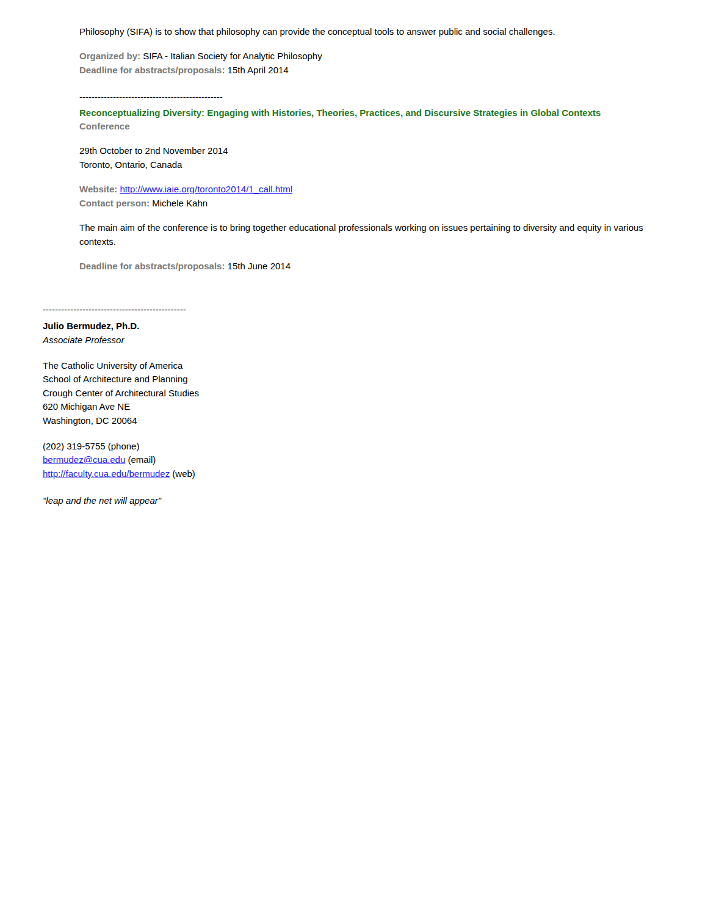Philosophy (SIFA) is to show that philosophy can provide the conceptual tools to answer public and social challenges.
Organized by: SIFA - Italian Society for Analytic Philosophy
Deadline for abstracts/proposals: 15th April 2014
-----------------------------------------------
Reconceptualizing Diversity: Engaging with Histories, Theories, Practices, and Discursive Strategies in Global Contexts
Conference
29th October to 2nd November 2014
Toronto, Ontario, Canada
Website: http://www.iaie.org/toronto2014/1_call.html
Contact person: Michele Kahn
The main aim of the conference is to bring together educational professionals working on issues pertaining to diversity and equity in various contexts.
Deadline for abstracts/proposals: 15th June 2014
-----------------------------------------------
Julio Bermudez, Ph.D.
Associate Professor
The Catholic University of America
School of Architecture and Planning
Crough Center of Architectural Studies
620 Michigan Ave NE
Washington, DC 20064
(202) 319-5755 (phone)
bermudez@cua.edu (email)
http://faculty.cua.edu/bermudez (web)
"leap and the net will appear"